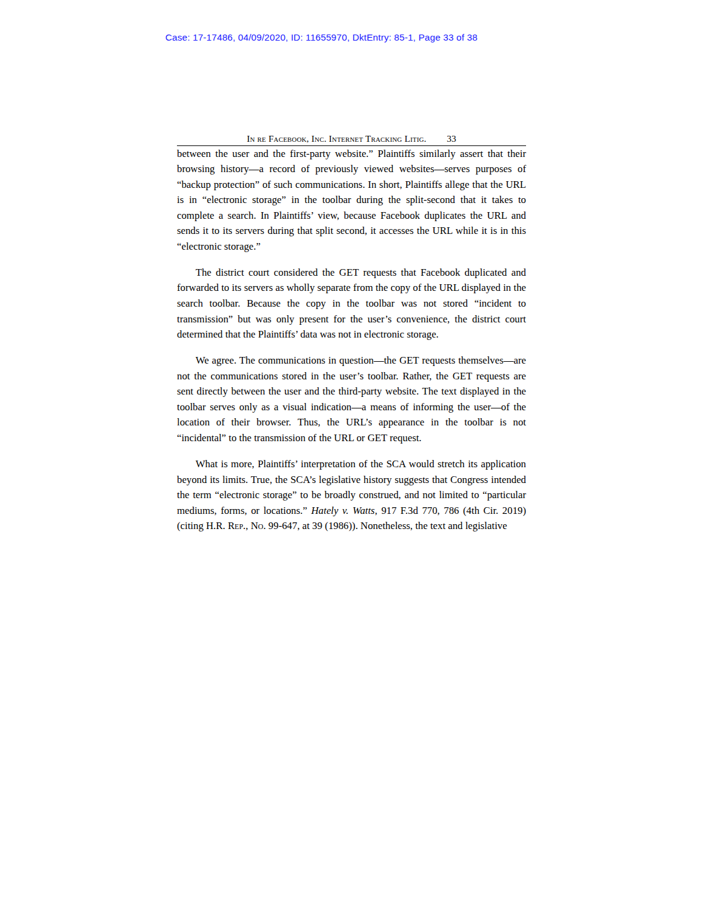Case: 17-17486, 04/09/2020, ID: 11655970, DktEntry: 85-1, Page 33 of 38
In re Facebook, Inc. Internet Tracking Litig. 33
between the user and the first-party website.” Plaintiffs similarly assert that their browsing history—a record of previously viewed websites—serves purposes of “backup protection” of such communications. In short, Plaintiffs allege that the URL is in “electronic storage” in the toolbar during the split-second that it takes to complete a search. In Plaintiffs’ view, because Facebook duplicates the URL and sends it to its servers during that split second, it accesses the URL while it is in this “electronic storage.”
The district court considered the GET requests that Facebook duplicated and forwarded to its servers as wholly separate from the copy of the URL displayed in the search toolbar. Because the copy in the toolbar was not stored “incident to transmission” but was only present for the user’s convenience, the district court determined that the Plaintiffs’ data was not in electronic storage.
We agree. The communications in question—the GET requests themselves—are not the communications stored in the user’s toolbar. Rather, the GET requests are sent directly between the user and the third-party website. The text displayed in the toolbar serves only as a visual indication—a means of informing the user—of the location of their browser. Thus, the URL’s appearance in the toolbar is not “incidental” to the transmission of the URL or GET request.
What is more, Plaintiffs’ interpretation of the SCA would stretch its application beyond its limits. True, the SCA’s legislative history suggests that Congress intended the term “electronic storage” to be broadly construed, and not limited to “particular mediums, forms, or locations.” Hately v. Watts, 917 F.3d 770, 786 (4th Cir. 2019) (citing H.R. Rep., No. 99-647, at 39 (1986)). Nonetheless, the text and legislative